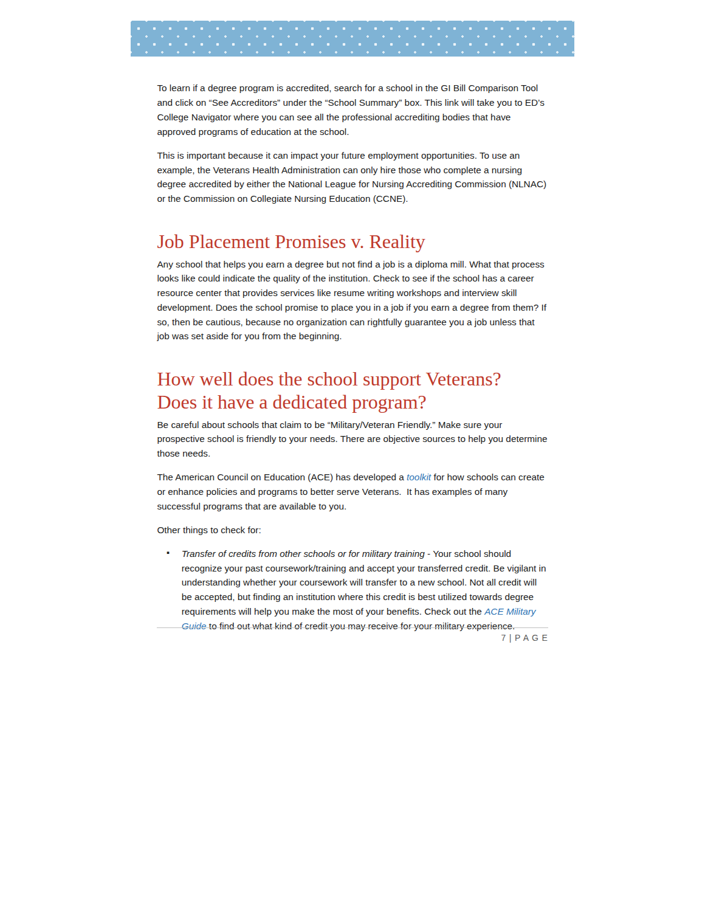To learn if a degree program is accredited, search for a school in the GI Bill Comparison Tool and click on “See Accreditors” under the “School Summary” box. This link will take you to ED’s College Navigator where you can see all the professional accrediting bodies that have approved programs of education at the school.
This is important because it can impact your future employment opportunities. To use an example, the Veterans Health Administration can only hire those who complete a nursing degree accredited by either the National League for Nursing Accrediting Commission (NLNAC) or the Commission on Collegiate Nursing Education (CCNE).
Job Placement Promises v. Reality
Any school that helps you earn a degree but not find a job is a diploma mill. What that process looks like could indicate the quality of the institution. Check to see if the school has a career resource center that provides services like resume writing workshops and interview skill development. Does the school promise to place you in a job if you earn a degree from them? If so, then be cautious, because no organization can rightfully guarantee you a job unless that job was set aside for you from the beginning.
How well does the school support Veterans?
Does it have a dedicated program?
Be careful about schools that claim to be “Military/Veteran Friendly.” Make sure your prospective school is friendly to your needs. There are objective sources to help you determine those needs.
The American Council on Education (ACE) has developed a toolkit for how schools can create or enhance policies and programs to better serve Veterans. It has examples of many successful programs that are available to you.
Other things to check for:
Transfer of credits from other schools or for military training - Your school should recognize your past coursework/training and accept your transferred credit. Be vigilant in understanding whether your coursework will transfer to a new school. Not all credit will be accepted, but finding an institution where this credit is best utilized towards degree requirements will help you make the most of your benefits. Check out the ACE Military Guide to find out what kind of credit you may receive for your military experience.
7 | P A G E